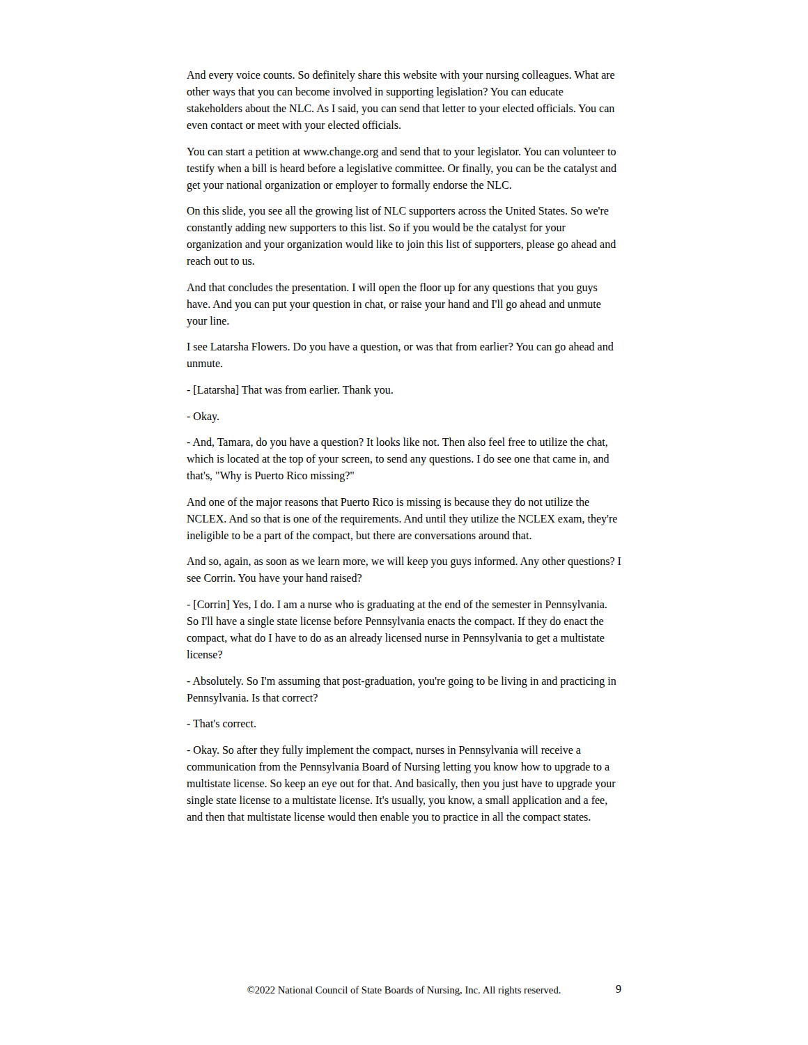And every voice counts. So definitely share this website with your nursing colleagues. What are other ways that you can become involved in supporting legislation? You can educate stakeholders about the NLC. As I said, you can send that letter to your elected officials. You can even contact or meet with your elected officials.
You can start a petition at www.change.org and send that to your legislator. You can volunteer to testify when a bill is heard before a legislative committee. Or finally, you can be the catalyst and get your national organization or employer to formally endorse the NLC.
On this slide, you see all the growing list of NLC supporters across the United States. So we're constantly adding new supporters to this list. So if you would be the catalyst for your organization and your organization would like to join this list of supporters, please go ahead and reach out to us.
And that concludes the presentation. I will open the floor up for any questions that you guys have. And you can put your question in chat, or raise your hand and I'll go ahead and unmute your line.
I see Latarsha Flowers. Do you have a question, or was that from earlier? You can go ahead and unmute.
- [Latarsha] That was from earlier. Thank you.
- Okay.
- And, Tamara, do you have a question? It looks like not. Then also feel free to utilize the chat, which is located at the top of your screen, to send any questions. I do see one that came in, and that's, "Why is Puerto Rico missing?"
And one of the major reasons that Puerto Rico is missing is because they do not utilize the NCLEX. And so that is one of the requirements. And until they utilize the NCLEX exam, they're ineligible to be a part of the compact, but there are conversations around that.
And so, again, as soon as we learn more, we will keep you guys informed. Any other questions? I see Corrin. You have your hand raised?
- [Corrin] Yes, I do. I am a nurse who is graduating at the end of the semester in Pennsylvania. So I'll have a single state license before Pennsylvania enacts the compact. If they do enact the compact, what do I have to do as an already licensed nurse in Pennsylvania to get a multistate license?
- Absolutely. So I'm assuming that post-graduation, you're going to be living in and practicing in Pennsylvania. Is that correct?
- That's correct.
- Okay. So after they fully implement the compact, nurses in Pennsylvania will receive a communication from the Pennsylvania Board of Nursing letting you know how to upgrade to a multistate license. So keep an eye out for that. And basically, then you just have to upgrade your single state license to a multistate license. It's usually, you know, a small application and a fee, and then that multistate license would then enable you to practice in all the compact states.
©2022 National Council of State Boards of Nursing, Inc. All rights reserved. 9